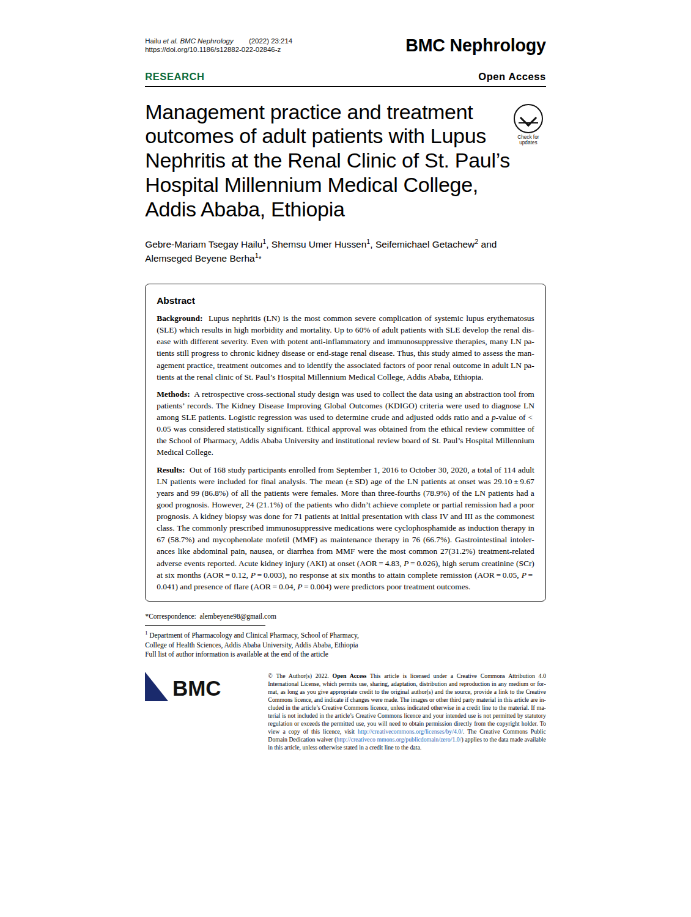Hailu et al. BMC Nephrology(2022) 23:214
https://doi.org/10.1186/s12882-022-02846-z
BMC Nephrology
Research Open Access
Check for
updates
Management practice and treatment outcomes of adult patients with Lupus Nephritis at the Renal Clinic of St. Paul’s Hospital Millennium Medical College, Addis Ababa, Ethiopia
Gebre-Mariam Tsegay Hailu1, Shemsu Umer Hussen1, Seifemichael Getachew2 and Alemseged Beyene Berha1*
Abstract
Background: Lupus nephritis (LN) is the most common severe complication of systemic lupus erythematosus (SLE) which results in high morbidity and mortality. Up to 60% of adult patients with SLE develop the renal disease with different severity. Even with potent anti-inflammatory and immunosuppressive therapies, many LN patients still progress to chronic kidney disease or end-stage renal disease. Thus, this study aimed to assess the management practice, treatment outcomes and to identify the associated factors of poor renal outcome in adult LN patients at the renal clinic of St. Paul’s Hospital Millennium Medical College, Addis Ababa, Ethiopia.
Methods: A retrospective cross-sectional study design was used to collect the data using an abstraction tool from patients’ records. The Kidney Disease Improving Global Outcomes (KDIGO) criteria were used to diagnose LN among SLE patients. Logistic regression was used to determine crude and adjusted odds ratio and a p-value of < 0.05 was considered statistically significant. Ethical approval was obtained from the ethical review committee of the School of Pharmacy, Addis Ababa University and institutional review board of St. Paul’s Hospital Millennium Medical College.
Results: Out of 168 study participants enrolled from September 1, 2016 to October 30, 2020, a total of 114 adult LN patients were included for final analysis. The mean (± SD) age of the LN patients at onset was 29.10 ± 9.67 years and 99 (86.8%) of all the patients were females. More than three-fourths (78.9%) of the LN patients had a good prognosis. However, 24 (21.1%) of the patients who didn’t achieve complete or partial remission had a poor prognosis. A kidney biopsy was done for 71 patients at initial presentation with class IV and III as the commonest class. The commonly prescribed immunosuppressive medications were cyclophosphamide as induction therapy in 67 (58.7%) and mycophenolate mofetil (MMF) as maintenance therapy in 76 (66.7%). Gastrointestinal intolerances like abdominal pain, nausea, or diarrhea from MMF were the most common 27(31.2%) treatment-related adverse events reported. Acute kidney injury (AKI) at onset (AOR = 4.83, P = 0.026), high serum creatinine (SCr) at six months (AOR = 0.12, P = 0.003), no response at six months to attain complete remission (AOR = 0.05, P = 0.041) and presence of flare (AOR = 0.04, P = 0.004) were predictors poor treatment outcomes.
*Correspondence: alembeyene98@gmail.com
1 Department of Pharmacology and Clinical Pharmacy, School of Pharmacy,
College of Health Sciences, Addis Ababa University, Addis Ababa, Ethiopia
Full list of author information is available at the end of the article
BMC
© The Author(s) 2022. Open Access This article is licensed under a Creative Commons Attribution 4.0 International License, which permits use, sharing, adaptation, distribution and reproduction in any medium or format, as long as you give appropriate credit to the original author(s) and the source, provide a link to the Creative Commons licence, and indicate if changes were made. The images or other third party material in this article are included in the article’s Creative Commons licence, unless indicated otherwise in a credit line to the material. If material is not included in the article’s Creative Commons licence and your intended use is not permitted by statutory regulation or exceeds the permitted use, you will need to obtain permission directly from the copyright holder. To view a copy of this licence, visit http://creativecommons.org/licenses/by/4.0/. The Creative Commons Public Domain Dedication waiver (http://creativeco mmons.org/publicdomain/zero/1.0/) applies to the data made available in this article, unless otherwise stated in a credit line to the data.